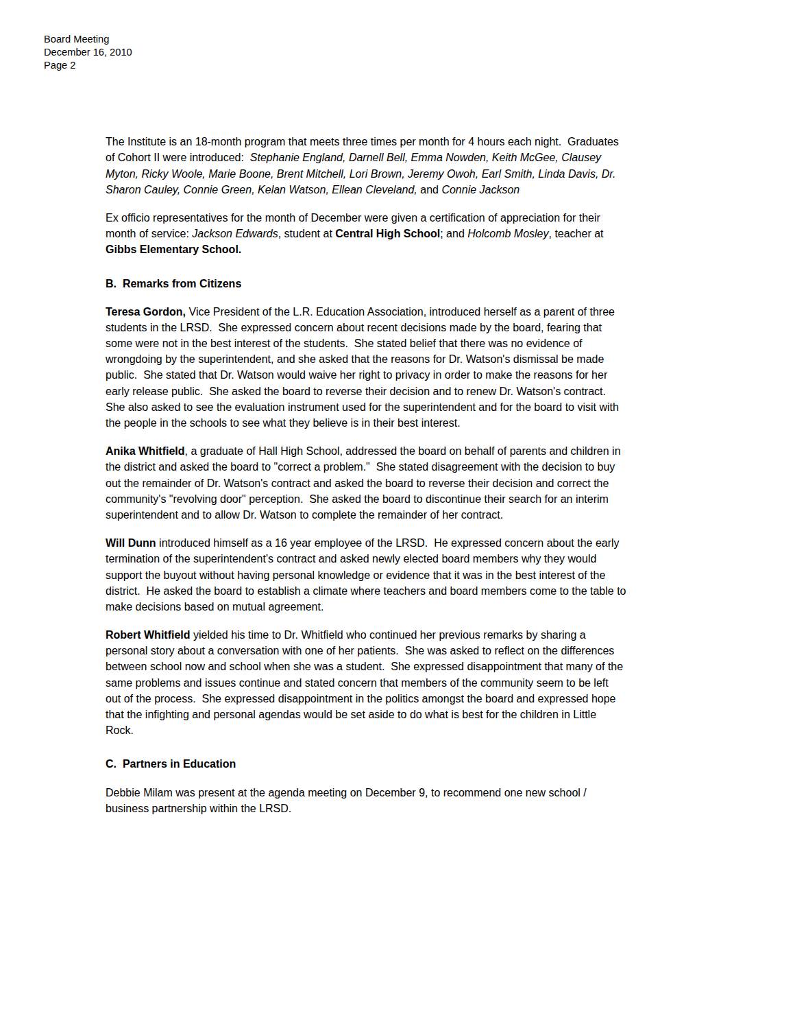Board Meeting
December 16, 2010
Page 2
The Institute is an 18-month program that meets three times per month for 4 hours each night. Graduates of Cohort II were introduced: Stephanie England, Darnell Bell, Emma Nowden, Keith McGee, Clausey Myton, Ricky Woole, Marie Boone, Brent Mitchell, Lori Brown, Jeremy Owoh, Earl Smith, Linda Davis, Dr. Sharon Cauley, Connie Green, Kelan Watson, Ellean Cleveland, and Connie Jackson
Ex officio representatives for the month of December were given a certification of appreciation for their month of service: Jackson Edwards, student at Central High School; and Holcomb Mosley, teacher at Gibbs Elementary School.
B. Remarks from Citizens
Teresa Gordon, Vice President of the L.R. Education Association, introduced herself as a parent of three students in the LRSD. She expressed concern about recent decisions made by the board, fearing that some were not in the best interest of the students. She stated belief that there was no evidence of wrongdoing by the superintendent, and she asked that the reasons for Dr. Watson's dismissal be made public. She stated that Dr. Watson would waive her right to privacy in order to make the reasons for her early release public. She asked the board to reverse their decision and to renew Dr. Watson's contract. She also asked to see the evaluation instrument used for the superintendent and for the board to visit with the people in the schools to see what they believe is in their best interest.
Anika Whitfield, a graduate of Hall High School, addressed the board on behalf of parents and children in the district and asked the board to "correct a problem." She stated disagreement with the decision to buy out the remainder of Dr. Watson's contract and asked the board to reverse their decision and correct the community's "revolving door" perception. She asked the board to discontinue their search for an interim superintendent and to allow Dr. Watson to complete the remainder of her contract.
Will Dunn introduced himself as a 16 year employee of the LRSD. He expressed concern about the early termination of the superintendent's contract and asked newly elected board members why they would support the buyout without having personal knowledge or evidence that it was in the best interest of the district. He asked the board to establish a climate where teachers and board members come to the table to make decisions based on mutual agreement.
Robert Whitfield yielded his time to Dr. Whitfield who continued her previous remarks by sharing a personal story about a conversation with one of her patients. She was asked to reflect on the differences between school now and school when she was a student. She expressed disappointment that many of the same problems and issues continue and stated concern that members of the community seem to be left out of the process. She expressed disappointment in the politics amongst the board and expressed hope that the infighting and personal agendas would be set aside to do what is best for the children in Little Rock.
C. Partners in Education
Debbie Milam was present at the agenda meeting on December 9, to recommend one new school / business partnership within the LRSD.